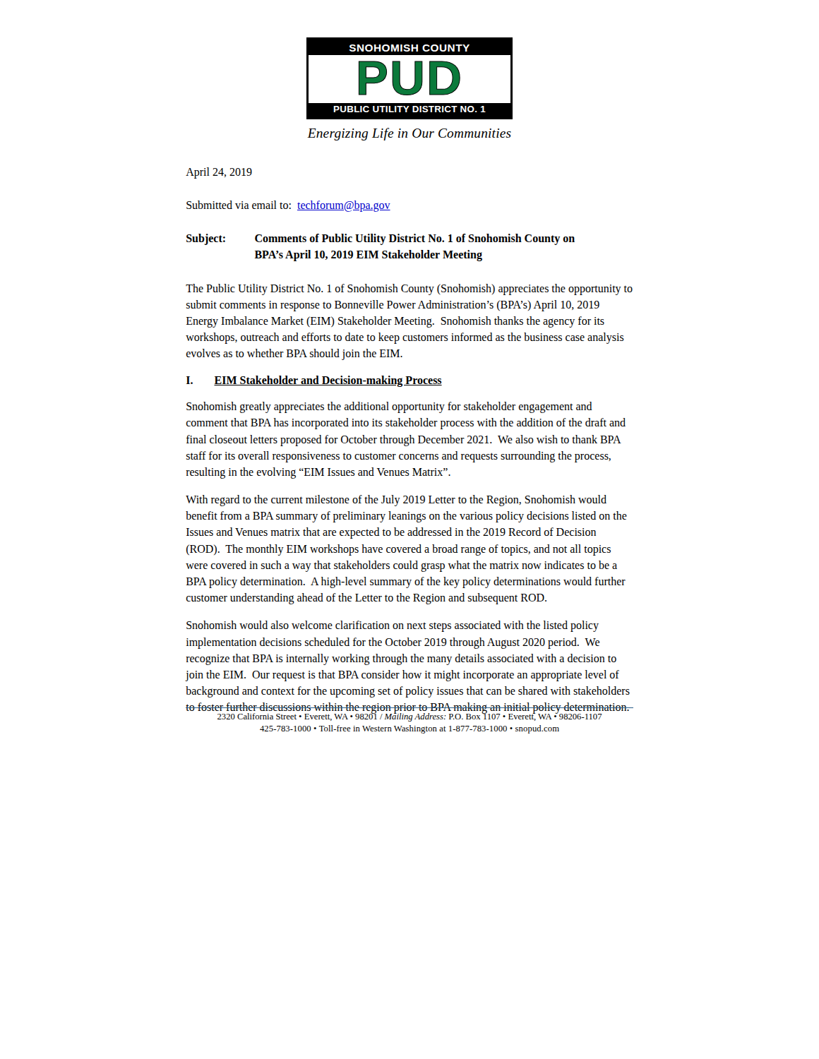SNOHOMISH COUNTY
PUD
PUBLIC UTILITY DISTRICT NO. 1
Energizing Life in Our Communities
April 24, 2019
Submitted via email to: techforum@bpa.gov
| Subject: | Comments of Public Utility District No. 1 of Snohomish County on BPA’s April 10, 2019 EIM Stakeholder Meeting |
The Public Utility District No. 1 of Snohomish County (Snohomish) appreciates the opportunity to submit comments in response to Bonneville Power Administration’s (BPA’s) April 10, 2019 Energy Imbalance Market (EIM) Stakeholder Meeting. Snohomish thanks the agency for its workshops, outreach and efforts to date to keep customers informed as the business case analysis evolves as to whether BPA should join the EIM.
I. EIM Stakeholder and Decision-making Process
Snohomish greatly appreciates the additional opportunity for stakeholder engagement and comment that BPA has incorporated into its stakeholder process with the addition of the draft and final closeout letters proposed for October through December 2021. We also wish to thank BPA staff for its overall responsiveness to customer concerns and requests surrounding the process, resulting in the evolving “EIM Issues and Venues Matrix”.
With regard to the current milestone of the July 2019 Letter to the Region, Snohomish would benefit from a BPA summary of preliminary leanings on the various policy decisions listed on the Issues and Venues matrix that are expected to be addressed in the 2019 Record of Decision (ROD). The monthly EIM workshops have covered a broad range of topics, and not all topics were covered in such a way that stakeholders could grasp what the matrix now indicates to be a BPA policy determination. A high-level summary of the key policy determinations would further customer understanding ahead of the Letter to the Region and subsequent ROD.
Snohomish would also welcome clarification on next steps associated with the listed policy implementation decisions scheduled for the October 2019 through August 2020 period. We recognize that BPA is internally working through the many details associated with a decision to join the EIM. Our request is that BPA consider how it might incorporate an appropriate level of background and context for the upcoming set of policy issues that can be shared with stakeholders to foster further discussions within the region prior to BPA making an initial policy determination.
2320 California Street • Everett, WA • 98201 / Mailing Address: P.O. Box 1107 • Everett, WA • 98206-1107
425-783-1000 • Toll-free in Western Washington at 1-877-783-1000 • snopud.com